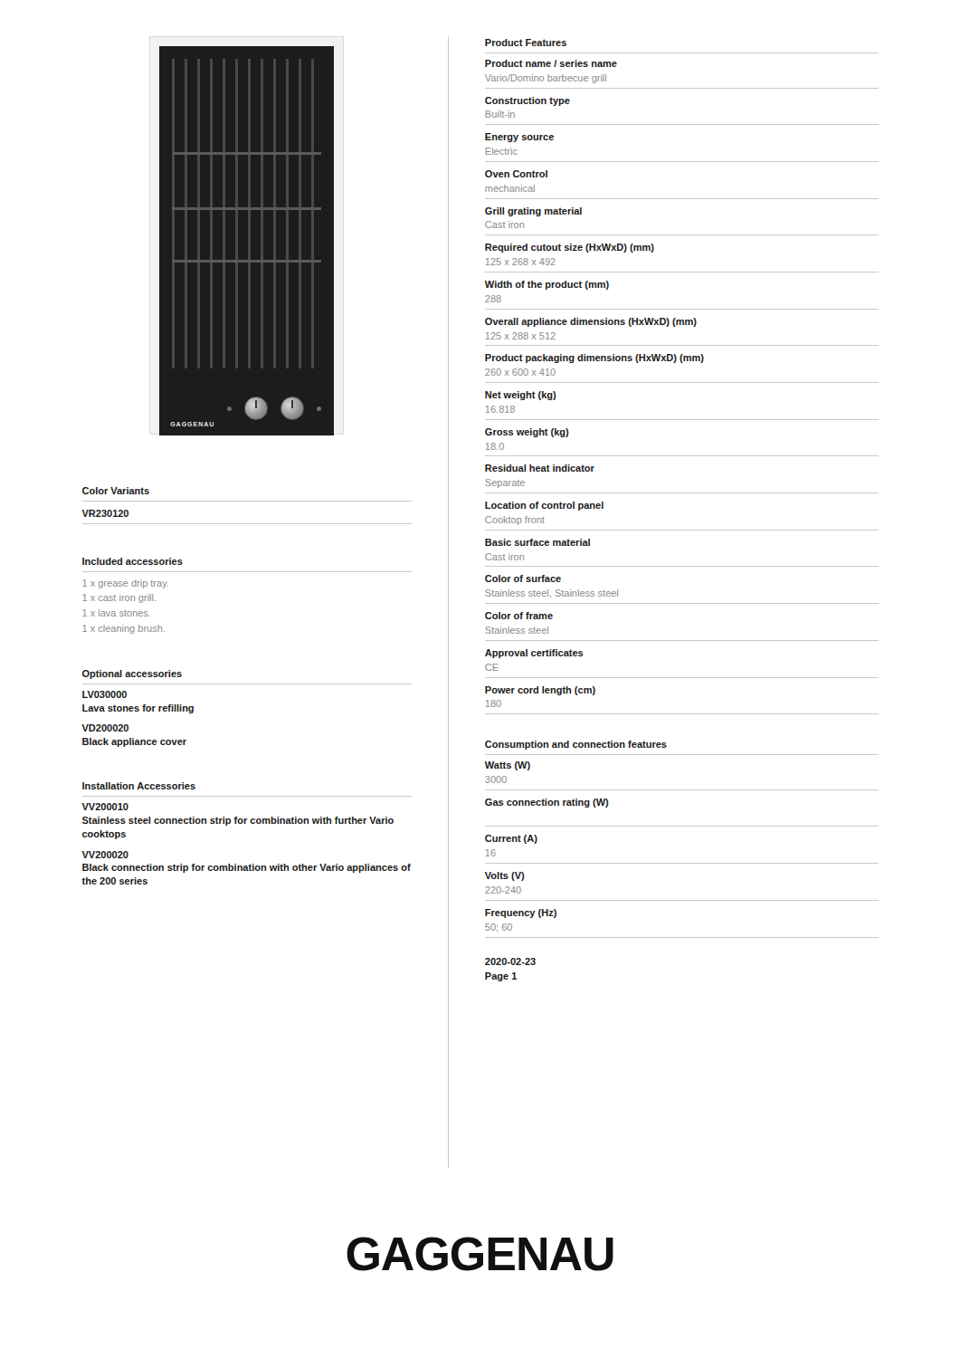GAGGENAU
Color Variants
VR230120
Included accessories
1 x grease drip tray.
1 x cast iron grill.
1 x lava stones.
1 x cleaning brush.
Optional accessories
LV030000 Lava stones for refilling
VD200020 Black appliance cover
Installation Accessories
VV200010 Stainless steel connection strip for combination with further Vario cooktops
VV200020 Black connection strip for combination with other Vario appliances of the 200 series
Product Features
Product name / series name
Vario/Domino barbecue grill
Construction type
Built-in
Energy source
Electric
Oven Control
mechanical
Grill grating material
Cast iron
Required cutout size (HxWxD) (mm)
125 x 268 x 492
Width of the product (mm)
288
Overall appliance dimensions (HxWxD) (mm)
125 x 288 x 512
Product packaging dimensions (HxWxD) (mm)
260 x 600 x 410
Net weight (kg)
16.818
Gross weight (kg)
18.0
Residual heat indicator
Separate
Location of control panel
Cooktop front
Basic surface material
Cast iron
Color of surface
Stainless steel, Stainless steel
Color of frame
Stainless steel
Approval certificates
CE
Power cord length (cm)
180
Consumption and connection features
Watts (W)
3000
Gas connection rating (W)
Current (A)
16
Volts (V)
220-240
Frequency (Hz)
50; 60
2020-02-23
Page 1
GAGGENAU